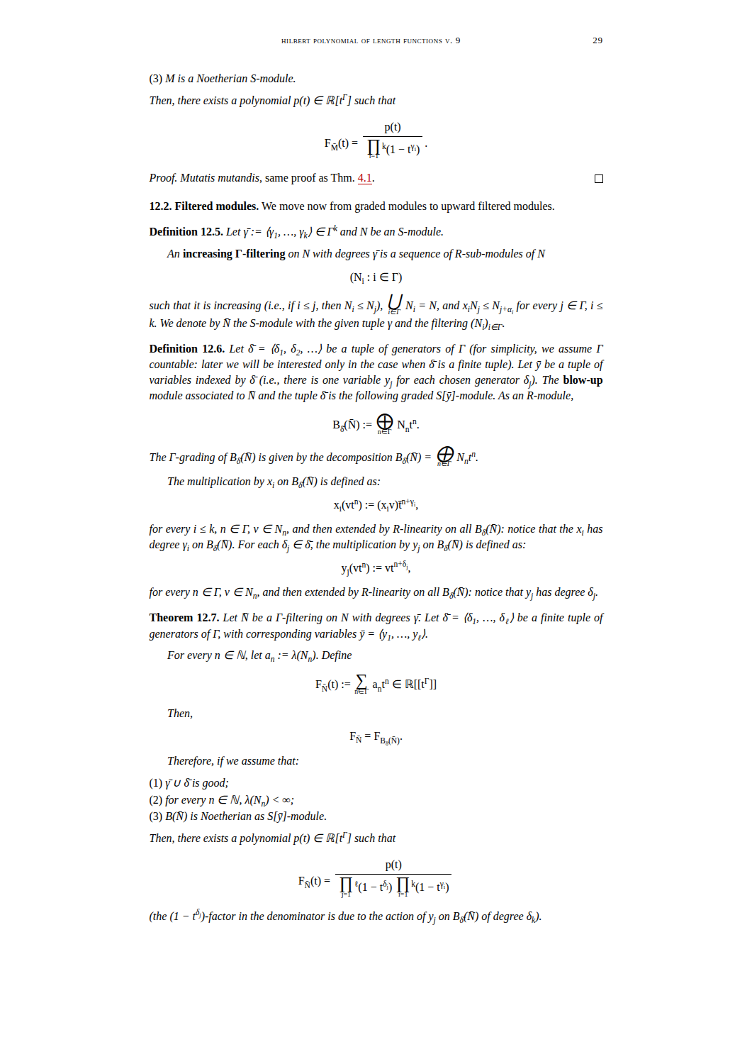hilbert polynomial of length functions v. 9 29
(3) M is a Noetherian S-module.
Then, there exists a polynomial p(t) ∈ ℝ[tΓ] such that
FM̄(t) = p(t)∏i=1k(1 − tγi).
Proof. Mutatis mutandis, same proof as Thm. 4.1.
12.2. Filtered modules. We move now from graded modules to upward filtered modules.
Definition 12.5. Let γ̄ := ⟨γ1, …, γk⟩ ∈ Γk and N be an S-module.
An increasing Γ-filtering on N with degrees γ̄ is a sequence of R-sub-modules of N
(Ni : i ∈ Γ)
such that it is increasing (i.e., if i ≤ j, then Ni ≤ Nj), ⋃i∈Γ Ni = N, and xiNj ≤ Nj+αi for every j ∈ Γ, i ≤ k. We denote by N̄ the S-module with the given tuple γ and the filtering (Ni)i∈Γ.
Definition 12.6. Let δ̄ = ⟨δ1, δ2, …⟩ be a tuple of generators of Γ (for simplicity, we assume Γ countable: later we will be interested only in the case when δ̄ is a finite tuple). Let ȳ be a tuple of variables indexed by δ̄ (i.e., there is one variable yj for each chosen generator δj). The blow-up module associated to N̄ and the tuple δ̄ is the following graded S[ȳ]-module. As an R-module,
Bδ̄(N̄) := ⨁n∈Γ Nntn.
The Γ-grading of Bδ̄(N̄) is given by the decomposition Bδ̄(N̄) = ⨁n∈Γ Nntn.
The multiplication by xi on Bδ̄(N̄) is defined as:
xi(vtn) := (xiv)t̄n+γi,
for every i ≤ k, n ∈ Γ, v ∈ Nn, and then extended by R-linearity on all Bδ̄(N̄): notice that the xi has degree γi on Bδ̄(N̄). For each δj ∈ δ̄, the multiplication by yj on Bδ̄(N̄) is defined as:
yj(vtn) := vtn+δj,
for every n ∈ Γ, v ∈ Nn, and then extended by R-linearity on all Bδ̄(N̄): notice that yj has degree δj.
Theorem 12.7. Let N̄ be a Γ-filtering on N with degrees γ̄. Let δ̄ = ⟨δ1, …, δℓ⟩ be a finite tuple of generators of Γ, with corresponding variables ȳ = ⟨y1, …, yℓ⟩.
For every n ∈ ℕ, let an := λ(Nn). Define
FN̄(t) := ∑n∈Γ antn ∈ ℝ[[tΓ]]
Then,
FN̄ = FBδ̄(N̄).
Therefore, if we assume that:
(1) γ̄ ∪ δ̄ is good;
(2) for every n ∈ ℕ, λ(Nn) < ∞;
(3) B(N̄) is Noetherian as S[ȳ]-module.
Then, there exists a polynomial p(t) ∈ ℝ[tΓ] such that
FN̄(t) = p(t)∏j=1ℓ(1 − tδj) ∏i=1k(1 − tγi)
(the (1 − tδj)-factor in the denominator is due to the action of yj on Bδ̄(N̄) of degree δk).